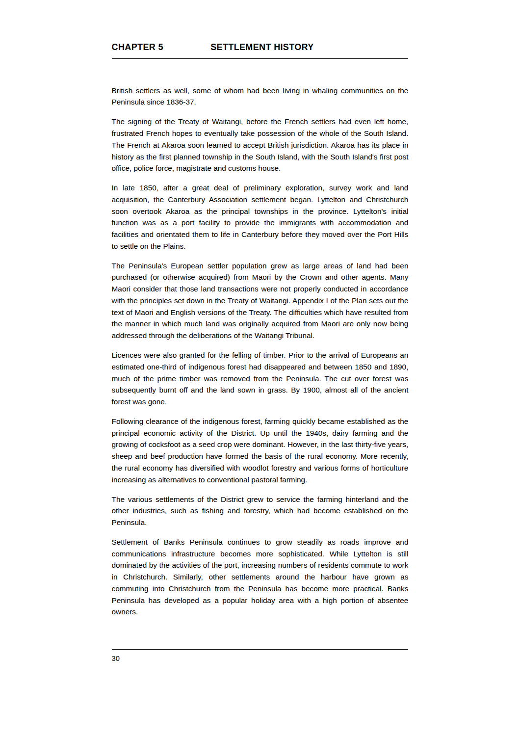CHAPTER 5 SETTLEMENT HISTORY
British settlers as well, some of whom had been living in whaling communities on the Peninsula since 1836-37.
The signing of the Treaty of Waitangi, before the French settlers had even left home, frustrated French hopes to eventually take possession of the whole of the South Island. The French at Akaroa soon learned to accept British jurisdiction. Akaroa has its place in history as the first planned township in the South Island, with the South Island's first post office, police force, magistrate and customs house.
In late 1850, after a great deal of preliminary exploration, survey work and land acquisition, the Canterbury Association settlement began. Lyttelton and Christchurch soon overtook Akaroa as the principal townships in the province. Lyttelton's initial function was as a port facility to provide the immigrants with accommodation and facilities and orientated them to life in Canterbury before they moved over the Port Hills to settle on the Plains.
The Peninsula's European settler population grew as large areas of land had been purchased (or otherwise acquired) from Maori by the Crown and other agents. Many Maori consider that those land transactions were not properly conducted in accordance with the principles set down in the Treaty of Waitangi. Appendix I of the Plan sets out the text of Maori and English versions of the Treaty. The difficulties which have resulted from the manner in which much land was originally acquired from Maori are only now being addressed through the deliberations of the Waitangi Tribunal.
Licences were also granted for the felling of timber. Prior to the arrival of Europeans an estimated one-third of indigenous forest had disappeared and between 1850 and 1890, much of the prime timber was removed from the Peninsula. The cut over forest was subsequently burnt off and the land sown in grass. By 1900, almost all of the ancient forest was gone.
Following clearance of the indigenous forest, farming quickly became established as the principal economic activity of the District. Up until the 1940s, dairy farming and the growing of cocksfoot as a seed crop were dominant. However, in the last thirty-five years, sheep and beef production have formed the basis of the rural economy. More recently, the rural economy has diversified with woodlot forestry and various forms of horticulture increasing as alternatives to conventional pastoral farming.
The various settlements of the District grew to service the farming hinterland and the other industries, such as fishing and forestry, which had become established on the Peninsula.
Settlement of Banks Peninsula continues to grow steadily as roads improve and communications infrastructure becomes more sophisticated. While Lyttelton is still dominated by the activities of the port, increasing numbers of residents commute to work in Christchurch. Similarly, other settlements around the harbour have grown as commuting into Christchurch from the Peninsula has become more practical. Banks Peninsula has developed as a popular holiday area with a high portion of absentee owners.
30